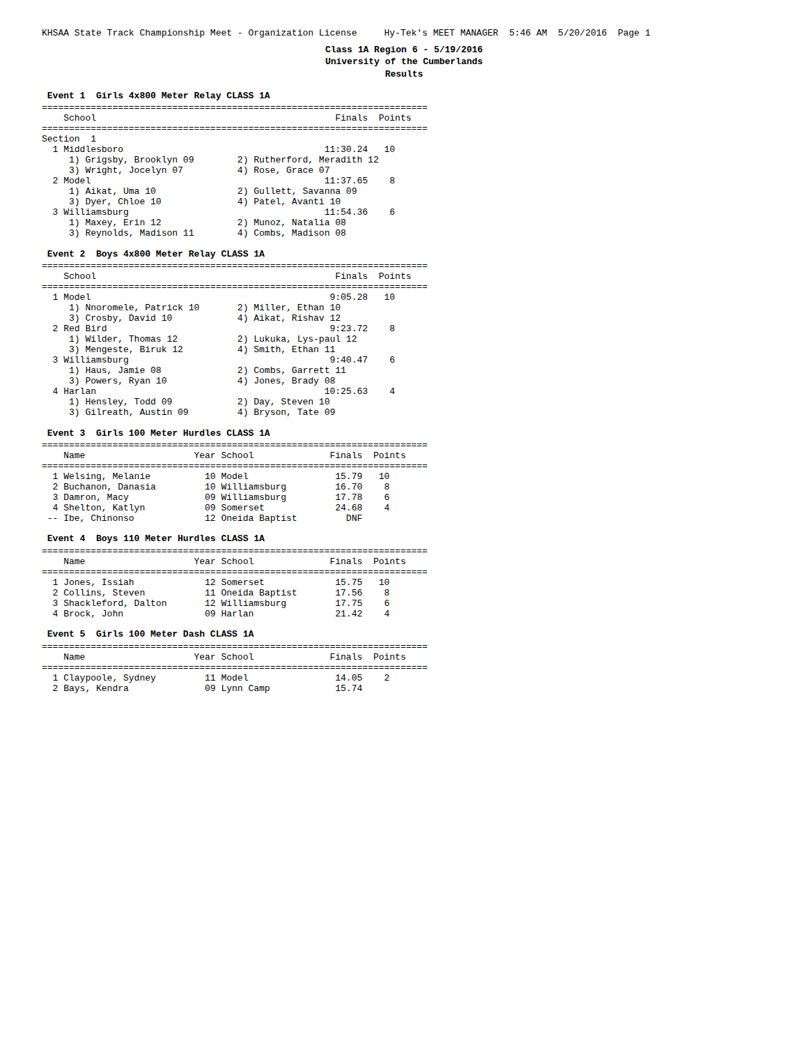KHSAA State Track Championship Meet - Organization License Hy-Tek's MEET MANAGER 5:46 AM 5/20/2016 Page 1
Class 1A Region 6 - 5/19/2016
University of the Cumberlands
Results
Event 1 Girls 4x800 Meter Relay CLASS 1A
=======================================================================
    School                                            Finals  Points
=======================================================================
Section  1
  1 Middlesboro                                     11:30.24   10
     1) Grigsby, Brooklyn 09        2) Rutherford, Meradith 12
     3) Wright, Jocelyn 07          4) Rose, Grace 07
  2 Model                                           11:37.65    8
     1) Aikat, Uma 10               2) Gullett, Savanna 09
     3) Dyer, Chloe 10              4) Patel, Avanti 10
  3 Williamsburg                                    11:54.36    6
     1) Maxey, Erin 12              2) Munoz, Natalia 08
     3) Reynolds, Madison 11        4) Combs, Madison 08
Event 2 Boys 4x800 Meter Relay CLASS 1A
=======================================================================
    School                                            Finals  Points
=======================================================================
  1 Model                                            9:05.28   10
     1) Nnoromele, Patrick 10       2) Miller, Ethan 10
     3) Crosby, David 10            4) Aikat, Rishav 12
  2 Red Bird                                         9:23.72    8
     1) Wilder, Thomas 12           2) Lukuka, Lys-paul 12
     3) Mengeste, Biruk 12          4) Smith, Ethan 11
  3 Williamsburg                                     9:40.47    6
     1) Haus, Jamie 08              2) Combs, Garrett 11
     3) Powers, Ryan 10             4) Jones, Brady 08
  4 Harlan                                          10:25.63    4
     1) Hensley, Todd 09            2) Day, Steven 10
     3) Gilreath, Austin 09         4) Bryson, Tate 09
Event 3 Girls 100 Meter Hurdles CLASS 1A
=======================================================================
    Name                    Year School              Finals  Points
=======================================================================
  1 Welsing, Melanie          10 Model                15.79   10
  2 Buchanon, Danasia         10 Williamsburg         16.70    8
  3 Damron, Macy              09 Williamsburg         17.78    6
  4 Shelton, Katlyn           09 Somerset             24.68    4
 -- Ibe, Chinonso             12 Oneida Baptist         DNF
Event 4 Boys 110 Meter Hurdles CLASS 1A
=======================================================================
    Name                    Year School              Finals  Points
=======================================================================
  1 Jones, Issiah             12 Somerset             15.75   10
  2 Collins, Steven           11 Oneida Baptist       17.56    8
  3 Shackleford, Dalton       12 Williamsburg         17.75    6
  4 Brock, John               09 Harlan               21.42    4
Event 5 Girls 100 Meter Dash CLASS 1A
=======================================================================
    Name                    Year School              Finals  Points
=======================================================================
  1 Claypoole, Sydney         11 Model                14.05    2
  2 Bays, Kendra              09 Lynn Camp            15.74